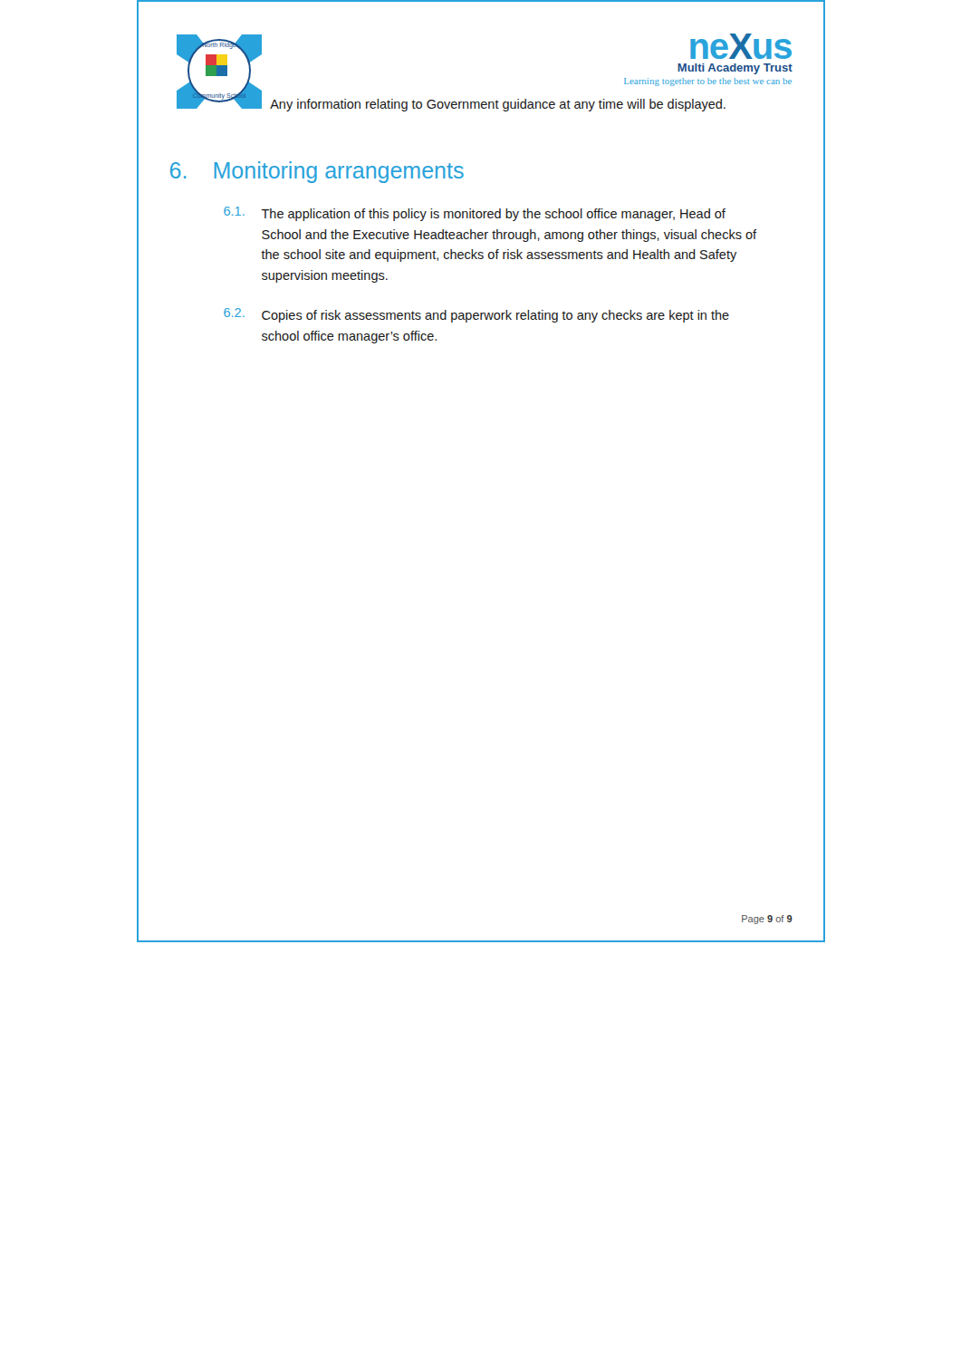North Ridge Community School
neXus
Multi Academy Trust
Learning together to be the best we can be
■ Any information relating to Government guidance at any time will be displayed.
6. Monitoring arrangements
6.1. The application of this policy is monitored by the school office manager, Head of School and the Executive Headteacher through, among other things, visual checks of the school site and equipment, checks of risk assessments and Health and Safety supervision meetings.
6.2. Copies of risk assessments and paperwork relating to any checks are kept in the school office manager’s office.
Page 9 of 9